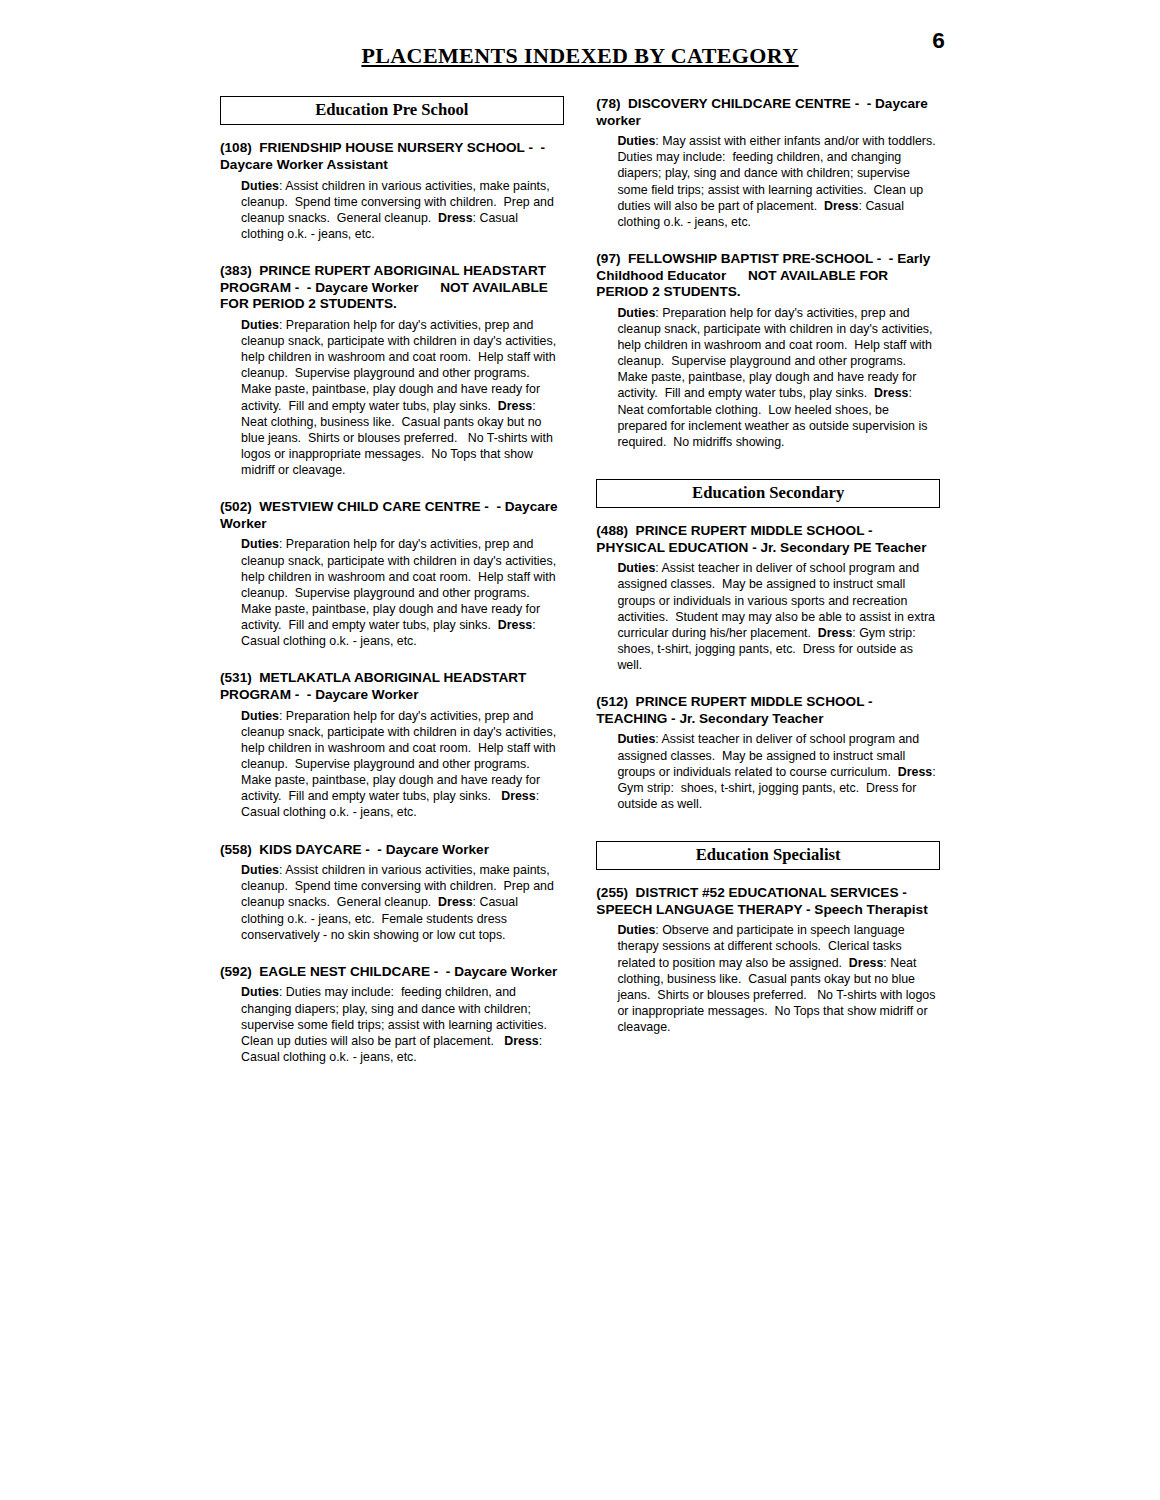6
PLACEMENTS INDEXED BY CATEGORY
Education Pre School
(108) FRIENDSHIP HOUSE NURSERY SCHOOL - - Daycare Worker Assistant
Duties: Assist children in various activities, make paints, cleanup. Spend time conversing with children. Prep and cleanup snacks. General cleanup. Dress: Casual clothing o.k. - jeans, etc.
(383) PRINCE RUPERT ABORIGINAL HEADSTART PROGRAM - - Daycare Worker NOT AVAILABLE FOR PERIOD 2 STUDENTS.
Duties: Preparation help for day's activities, prep and cleanup snack, participate with children in day's activities, help children in washroom and coat room. Help staff with cleanup. Supervise playground and other programs. Make paste, paintbase, play dough and have ready for activity. Fill and empty water tubs, play sinks. Dress: Neat clothing, business like. Casual pants okay but no blue jeans. Shirts or blouses preferred. No T-shirts with logos or inappropriate messages. No Tops that show midriff or cleavage.
(502) WESTVIEW CHILD CARE CENTRE - - Daycare Worker
Duties: Preparation help for day's activities, prep and cleanup snack, participate with children in day's activities, help children in washroom and coat room. Help staff with cleanup. Supervise playground and other programs. Make paste, paintbase, play dough and have ready for activity. Fill and empty water tubs, play sinks. Dress: Casual clothing o.k. - jeans, etc.
(531) METLAKATLA ABORIGINAL HEADSTART PROGRAM - - Daycare Worker
Duties: Preparation help for day's activities, prep and cleanup snack, participate with children in day's activities, help children in washroom and coat room. Help staff with cleanup. Supervise playground and other programs. Make paste, paintbase, play dough and have ready for activity. Fill and empty water tubs, play sinks. Dress: Casual clothing o.k. - jeans, etc.
(558) KIDS DAYCARE - - Daycare Worker
Duties: Assist children in various activities, make paints, cleanup. Spend time conversing with children. Prep and cleanup snacks. General cleanup. Dress: Casual clothing o.k. - jeans, etc. Female students dress conservatively - no skin showing or low cut tops.
(592) EAGLE NEST CHILDCARE - - Daycare Worker
Duties: Duties may include: feeding children, and changing diapers; play, sing and dance with children; supervise some field trips; assist with learning activities. Clean up duties will also be part of placement. Dress: Casual clothing o.k. - jeans, etc.
(78) DISCOVERY CHILDCARE CENTRE - - Daycare worker
Duties: May assist with either infants and/or with toddlers. Duties may include: feeding children, and changing diapers; play, sing and dance with children; supervise some field trips; assist with learning activities. Clean up duties will also be part of placement. Dress: Casual clothing o.k. - jeans, etc.
(97) FELLOWSHIP BAPTIST PRE-SCHOOL - - Early Childhood Educator NOT AVAILABLE FOR PERIOD 2 STUDENTS.
Duties: Preparation help for day's activities, prep and cleanup snack, participate with children in day's activities, help children in washroom and coat room. Help staff with cleanup. Supervise playground and other programs. Make paste, paintbase, play dough and have ready for activity. Fill and empty water tubs, play sinks. Dress: Neat comfortable clothing. Low heeled shoes, be prepared for inclement weather as outside supervision is required. No midriffs showing.
Education Secondary
(488) PRINCE RUPERT MIDDLE SCHOOL - PHYSICAL EDUCATION - Jr. Secondary PE Teacher
Duties: Assist teacher in deliver of school program and assigned classes. May be assigned to instruct small groups or individuals in various sports and recreation activities. Student may may also be able to assist in extra curricular during his/her placement. Dress: Gym strip: shoes, t-shirt, jogging pants, etc. Dress for outside as well.
(512) PRINCE RUPERT MIDDLE SCHOOL - TEACHING - Jr. Secondary Teacher
Duties: Assist teacher in deliver of school program and assigned classes. May be assigned to instruct small groups or individuals related to course curriculum. Dress: Gym strip: shoes, t-shirt, jogging pants, etc. Dress for outside as well.
Education Specialist
(255) DISTRICT #52 EDUCATIONAL SERVICES - SPEECH LANGUAGE THERAPY - Speech Therapist
Duties: Observe and participate in speech language therapy sessions at different schools. Clerical tasks related to position may also be assigned. Dress: Neat clothing, business like. Casual pants okay but no blue jeans. Shirts or blouses preferred. No T-shirts with logos or inappropriate messages. No Tops that show midriff or cleavage.